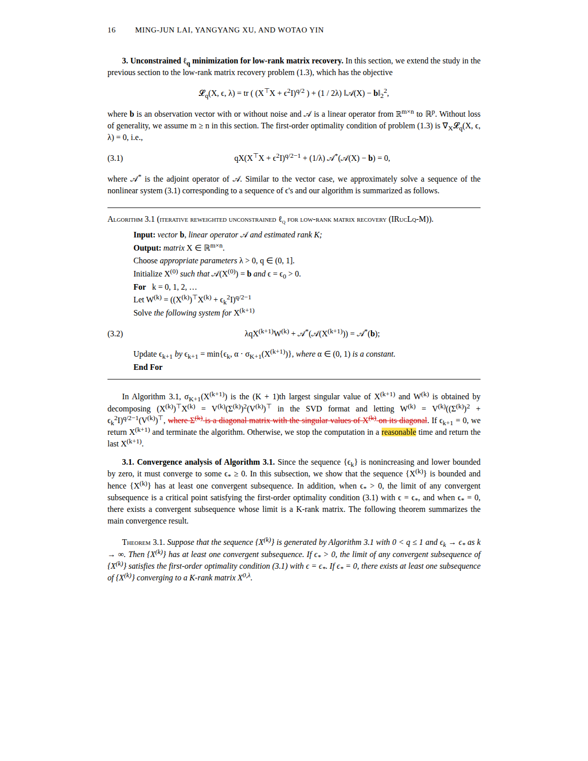16 MING-JUN LAI, YANGYANG XU, AND WOTAO YIN
3. Unconstrained ℓq minimization for low-rank matrix recovery. In this section, we extend the study in the previous section to the low-rank matrix recovery problem (1.3), which has the objective
𝓛q(X, ϵ, λ) = tr ( (X⊤X + ϵ2I)q/2 ) + (1 / 2λ) ‖𝒜(X) − b‖22,
where b is an observation vector with or without noise and 𝒜 is a linear operator from ℝm×n to ℝp. Without loss of generality, we assume m ≥ n in this section. The first-order optimality condition of problem (1.3) is ∇X𝓛q(X, ϵ, λ) = 0, i.e.,
(3.1) qX(X⊤X + ϵ2I)q/2−1 + (1/λ) 𝒜*(𝒜(X) − b) = 0,
where 𝒜* is the adjoint operator of 𝒜. Similar to the vector case, we approximately solve a sequence of the nonlinear system (3.1) corresponding to a sequence of ϵ's and our algorithm is summarized as follows.
Algorithm 3.1 (iterative reweighted unconstrained ℓq for low-rank matrix recovery (IRucLq-M)).
Input: vector b, linear operator 𝒜 and estimated rank K;
Output: matrix X ∈ ℝm×n.
Choose appropriate parameters λ > 0, q ∈ (0, 1].
Initialize X(0) such that 𝒜(X(0)) = b and ϵ = ϵ0 > 0.
For k = 0, 1, 2, …
Let W(k) = ((X(k))⊤X(k) + ϵk2I)q/2−1
Solve the following system for X(k+1)
(3.2) λqX(k+1)W(k) + 𝒜*(𝒜(X(k+1))) = 𝒜*(b);
Update ϵk+1 by ϵk+1 = min{ϵk, α · σK+1(X(k+1))}, where α ∈ (0, 1) is a constant.
End For
In Algorithm 3.1, σK+1(X(k+1)) is the (K + 1)th largest singular value of X(k+1) and W(k) is obtained by decomposing (X(k))⊤X(k) = V(k)(Σ(k))2(V(k))⊤ in the SVD format and letting W(k) = V(k)((Σ(k))2 + ϵk2I)q/2−1(V(k))⊤, where Σ(k) is a diagonal matrix with the singular values of X(k) on its diagonal. If ϵk+1 = 0, we return X(k+1) and terminate the algorithm. Otherwise, we stop the computation in a reasonable time and return the last X(k+1).
3.1. Convergence analysis of Algorithm 3.1. Since the sequence {ϵk} is nonincreasing and lower bounded by zero, it must converge to some ϵ* ≥ 0. In this subsection, we show that the sequence {X(k)} is bounded and hence {X(k)} has at least one convergent subsequence. In addition, when ϵ* > 0, the limit of any convergent subsequence is a critical point satisfying the first-order optimality condition (3.1) with ϵ = ϵ*, and when ϵ* = 0, there exists a convergent subsequence whose limit is a K-rank matrix. The following theorem summarizes the main convergence result.
Theorem 3.1. Suppose that the sequence {X(k)} is generated by Algorithm 3.1 with 0 < q ≤ 1 and ϵk → ϵ* as k → ∞. Then {X(k)} has at least one convergent subsequence. If ϵ* > 0, the limit of any convergent subsequence of {X(k)} satisfies the first-order optimality condition (3.1) with ϵ = ϵ*. If ϵ* = 0, there exists at least one subsequence of {X(k)} converging to a K-rank matrix X0,λ.